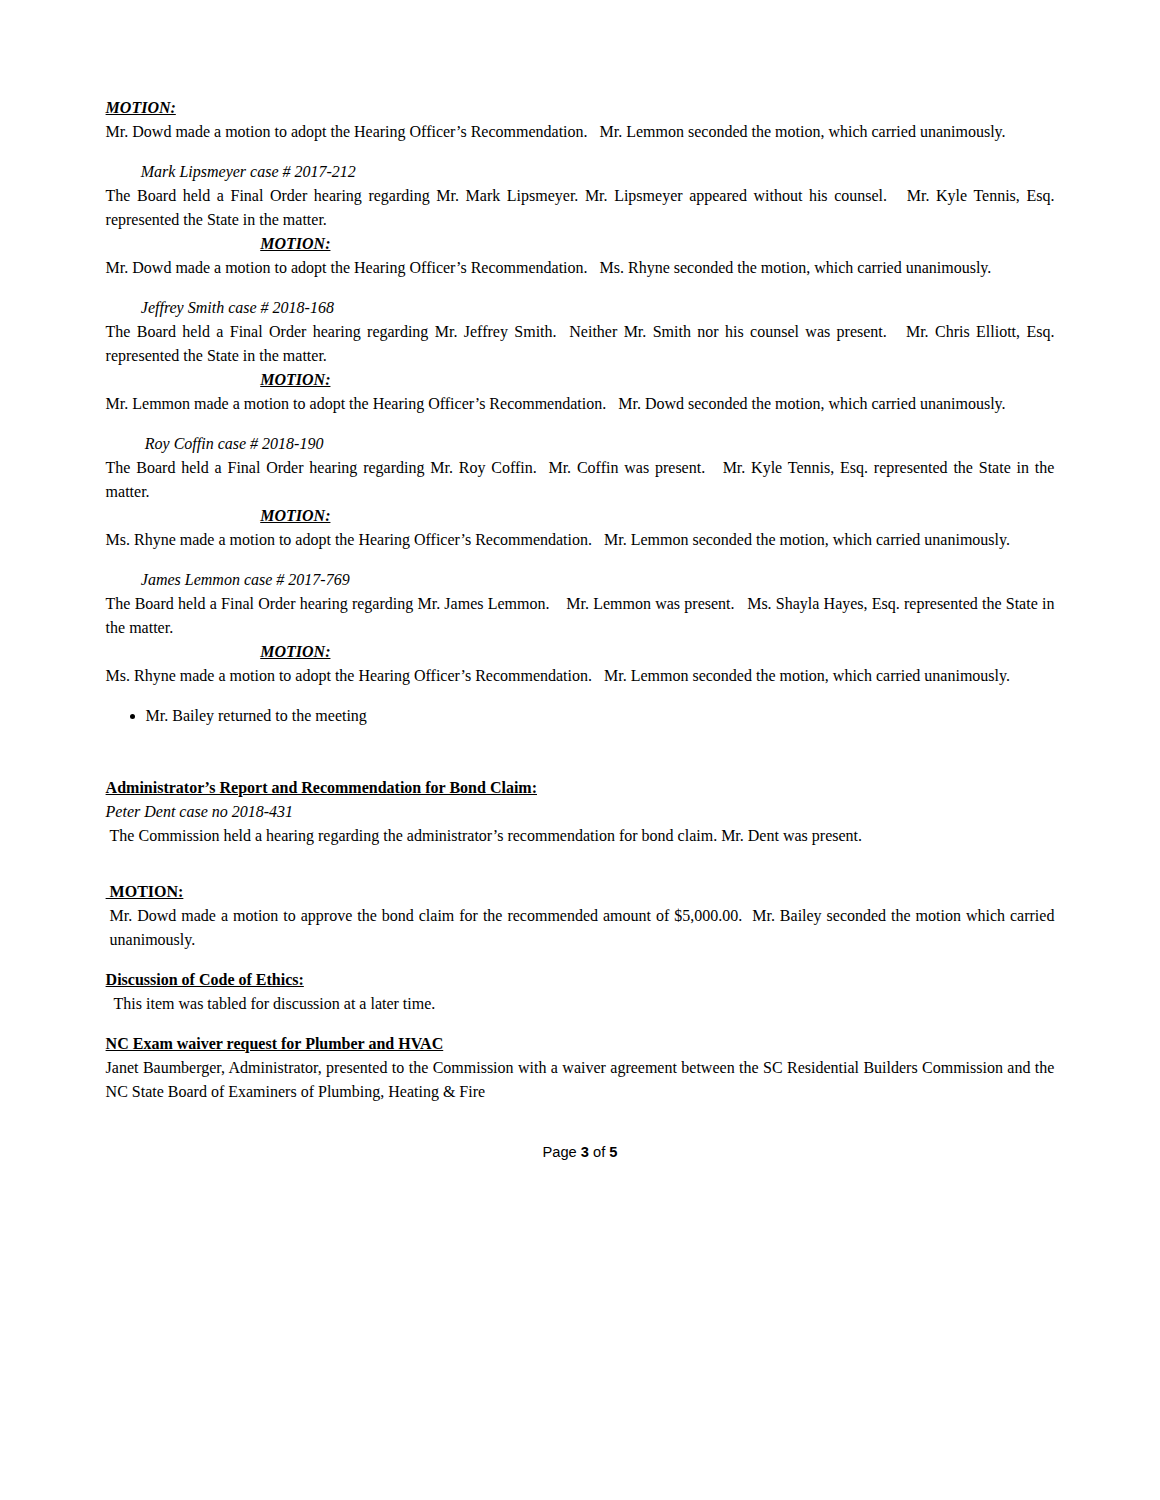MOTION:
Mr. Dowd made a motion to adopt the Hearing Officer’s Recommendation. Mr. Lemmon seconded the motion, which carried unanimously.
Mark Lipsmeyer case # 2017-212
The Board held a Final Order hearing regarding Mr. Mark Lipsmeyer. Mr. Lipsmeyer appeared without his counsel. Mr. Kyle Tennis, Esq. represented the State in the matter.
MOTION:
Mr. Dowd made a motion to adopt the Hearing Officer’s Recommendation. Ms. Rhyne seconded the motion, which carried unanimously.
Jeffrey Smith case # 2018-168
The Board held a Final Order hearing regarding Mr. Jeffrey Smith. Neither Mr. Smith nor his counsel was present. Mr. Chris Elliott, Esq. represented the State in the matter.
MOTION:
Mr. Lemmon made a motion to adopt the Hearing Officer’s Recommendation. Mr. Dowd seconded the motion, which carried unanimously.
Roy Coffin case # 2018-190
The Board held a Final Order hearing regarding Mr. Roy Coffin. Mr. Coffin was present. Mr. Kyle Tennis, Esq. represented the State in the matter.
MOTION:
Ms. Rhyne made a motion to adopt the Hearing Officer’s Recommendation. Mr. Lemmon seconded the motion, which carried unanimously.
James Lemmon case # 2017-769
The Board held a Final Order hearing regarding Mr. James Lemmon. Mr. Lemmon was present. Ms. Shayla Hayes, Esq. represented the State in the matter.
MOTION:
Ms. Rhyne made a motion to adopt the Hearing Officer’s Recommendation. Mr. Lemmon seconded the motion, which carried unanimously.
Mr. Bailey returned to the meeting
Administrator’s Report and Recommendation for Bond Claim:
Peter Dent case no 2018-431
The Commission held a hearing regarding the administrator’s recommendation for bond claim. Mr. Dent was present.
MOTION:
Mr. Dowd made a motion to approve the bond claim for the recommended amount of $5,000.00. Mr. Bailey seconded the motion which carried unanimously.
Discussion of Code of Ethics:
This item was tabled for discussion at a later time.
NC Exam waiver request for Plumber and HVAC
Janet Baumberger, Administrator, presented to the Commission with a waiver agreement between the SC Residential Builders Commission and the NC State Board of Examiners of Plumbing, Heating & Fire
Page 3 of 5